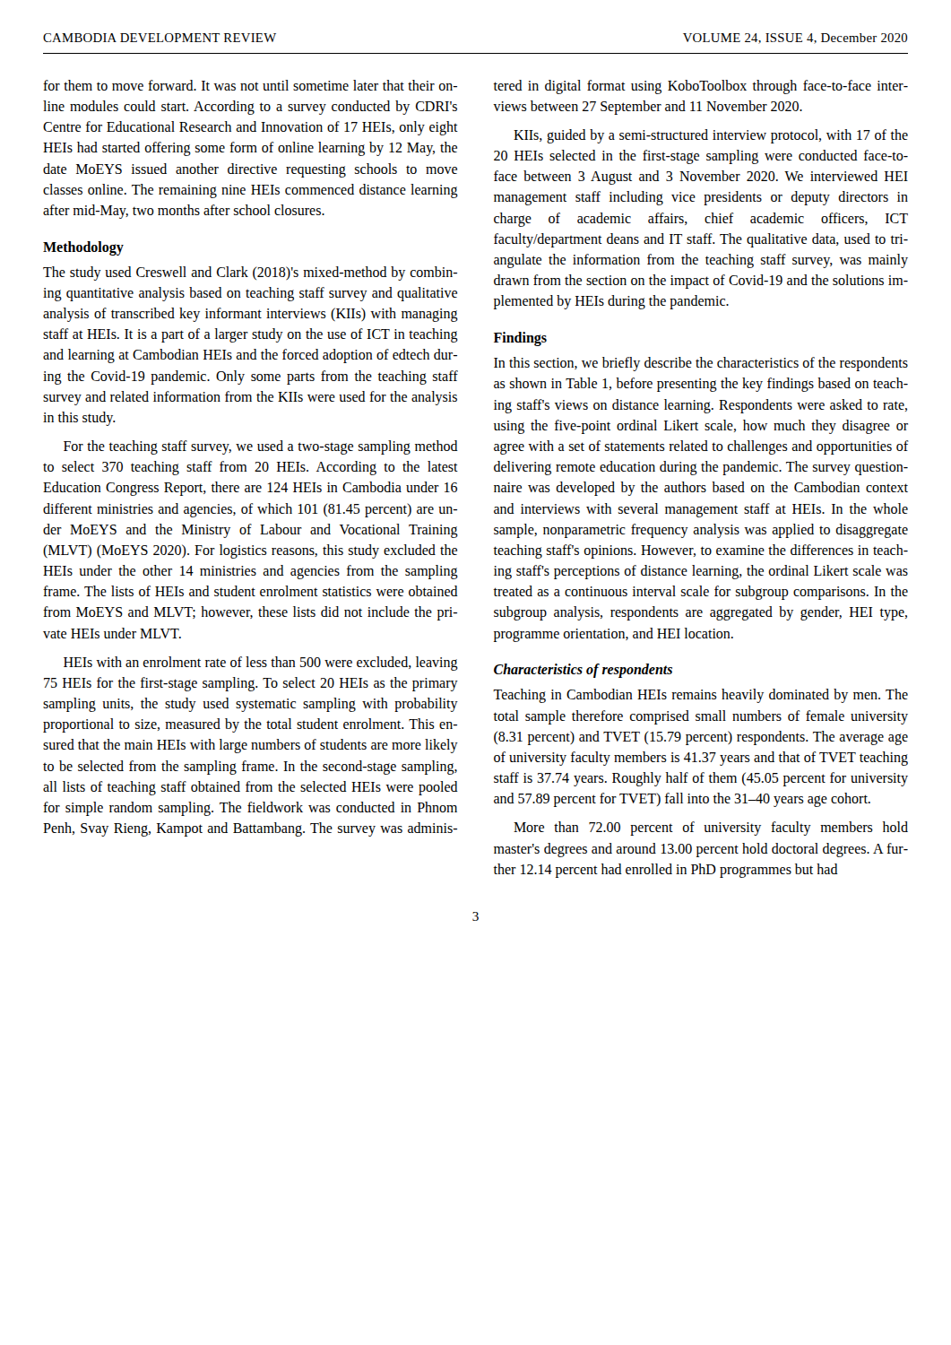Cambodia Development Review VOLUME 24, ISSUE 4, December 2020
for them to move forward. It was not until sometime later that their online modules could start. According to a survey conducted by CDRI's Centre for Educational Research and Innovation of 17 HEIs, only eight HEIs had started offering some form of online learning by 12 May, the date MoEYS issued another directive requesting schools to move classes online. The remaining nine HEIs commenced distance learning after mid-May, two months after school closures.
Methodology
The study used Creswell and Clark (2018)'s mixed-method by combining quantitative analysis based on teaching staff survey and qualitative analysis of transcribed key informant interviews (KIIs) with managing staff at HEIs. It is a part of a larger study on the use of ICT in teaching and learning at Cambodian HEIs and the forced adoption of edtech during the Covid-19 pandemic. Only some parts from the teaching staff survey and related information from the KIIs were used for the analysis in this study.
For the teaching staff survey, we used a two-stage sampling method to select 370 teaching staff from 20 HEIs. According to the latest Education Congress Report, there are 124 HEIs in Cambodia under 16 different ministries and agencies, of which 101 (81.45 percent) are under MoEYS and the Ministry of Labour and Vocational Training (MLVT) (MoEYS 2020). For logistics reasons, this study excluded the HEIs under the other 14 ministries and agencies from the sampling frame. The lists of HEIs and student enrolment statistics were obtained from MoEYS and MLVT; however, these lists did not include the private HEIs under MLVT.
HEIs with an enrolment rate of less than 500 were excluded, leaving 75 HEIs for the first-stage sampling. To select 20 HEIs as the primary sampling units, the study used systematic sampling with probability proportional to size, measured by the total student enrolment. This ensured that the main HEIs with large numbers of students are more likely to be selected from the sampling frame. In the second-stage sampling, all lists of teaching staff obtained from the selected HEIs were pooled for simple random sampling. The fieldwork was conducted in Phnom Penh, Svay Rieng, Kampot and Battambang. The survey was administered in digital format using KoboToolbox through face-to-face interviews between 27 September and 11 November 2020.
KIIs, guided by a semi-structured interview protocol, with 17 of the 20 HEIs selected in the first-stage sampling were conducted face-to-face between 3 August and 3 November 2020. We interviewed HEI management staff including vice presidents or deputy directors in charge of academic affairs, chief academic officers, ICT faculty/department deans and IT staff. The qualitative data, used to triangulate the information from the teaching staff survey, was mainly drawn from the section on the impact of Covid-19 and the solutions implemented by HEIs during the pandemic.
Findings
In this section, we briefly describe the characteristics of the respondents as shown in Table 1, before presenting the key findings based on teaching staff's views on distance learning. Respondents were asked to rate, using the five-point ordinal Likert scale, how much they disagree or agree with a set of statements related to challenges and opportunities of delivering remote education during the pandemic. The survey questionnaire was developed by the authors based on the Cambodian context and interviews with several management staff at HEIs. In the whole sample, nonparametric frequency analysis was applied to disaggregate teaching staff's opinions. However, to examine the differences in teaching staff's perceptions of distance learning, the ordinal Likert scale was treated as a continuous interval scale for subgroup comparisons. In the subgroup analysis, respondents are aggregated by gender, HEI type, programme orientation, and HEI location.
Characteristics of respondents
Teaching in Cambodian HEIs remains heavily dominated by men. The total sample therefore comprised small numbers of female university (8.31 percent) and TVET (15.79 percent) respondents. The average age of university faculty members is 41.37 years and that of TVET teaching staff is 37.74 years. Roughly half of them (45.05 percent for university and 57.89 percent for TVET) fall into the 31–40 years age cohort.
More than 72.00 percent of university faculty members hold master's degrees and around 13.00 percent hold doctoral degrees. A further 12.14 percent had enrolled in PhD programmes but had
3